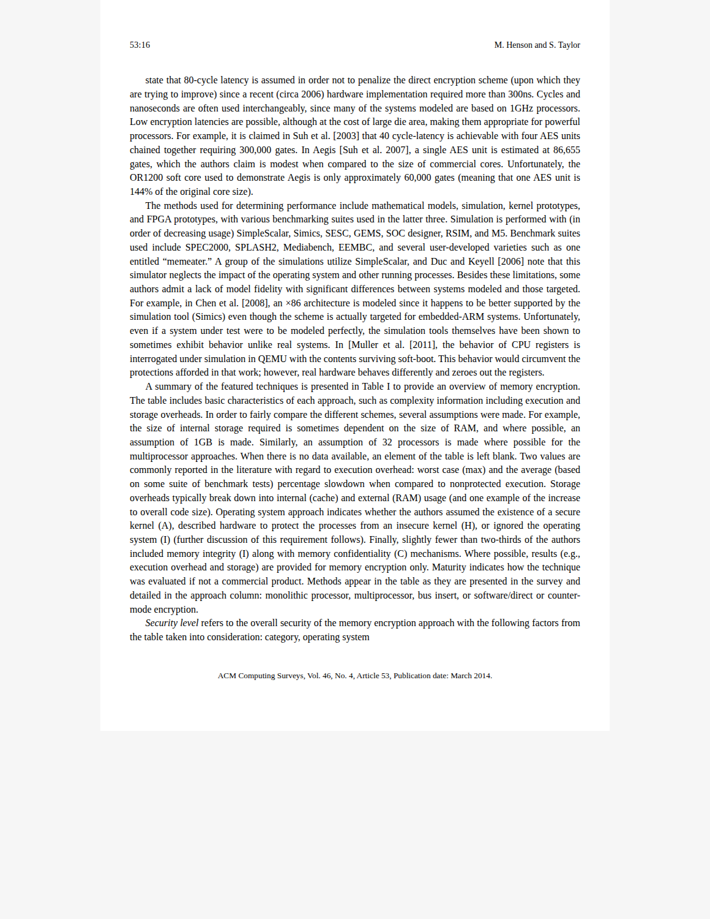53:16 M. Henson and S. Taylor
state that 80-cycle latency is assumed in order not to penalize the direct encryption scheme (upon which they are trying to improve) since a recent (circa 2006) hardware implementation required more than 300ns. Cycles and nanoseconds are often used interchangeably, since many of the systems modeled are based on 1GHz processors. Low encryption latencies are possible, although at the cost of large die area, making them appropriate for powerful processors. For example, it is claimed in Suh et al. [2003] that 40 cycle-latency is achievable with four AES units chained together requiring 300,000 gates. In Aegis [Suh et al. 2007], a single AES unit is estimated at 86,655 gates, which the authors claim is modest when compared to the size of commercial cores. Unfortunately, the OR1200 soft core used to demonstrate Aegis is only approximately 60,000 gates (meaning that one AES unit is 144% of the original core size).
The methods used for determining performance include mathematical models, simulation, kernel prototypes, and FPGA prototypes, with various benchmarking suites used in the latter three. Simulation is performed with (in order of decreasing usage) SimpleScalar, Simics, SESC, GEMS, SOC designer, RSIM, and M5. Benchmark suites used include SPEC2000, SPLASH2, Mediabench, EEMBC, and several user-developed varieties such as one entitled “memeater.” A group of the simulations utilize SimpleScalar, and Duc and Keyell [2006] note that this simulator neglects the impact of the operating system and other running processes. Besides these limitations, some authors admit a lack of model fidelity with significant differences between systems modeled and those targeted. For example, in Chen et al. [2008], an ×86 architecture is modeled since it happens to be better supported by the simulation tool (Simics) even though the scheme is actually targeted for embedded-ARM systems. Unfortunately, even if a system under test were to be modeled perfectly, the simulation tools themselves have been shown to sometimes exhibit behavior unlike real systems. In [Muller et al. [2011], the behavior of CPU registers is interrogated under simulation in QEMU with the contents surviving soft-boot. This behavior would circumvent the protections afforded in that work; however, real hardware behaves differently and zeroes out the registers.
A summary of the featured techniques is presented in Table I to provide an overview of memory encryption. The table includes basic characteristics of each approach, such as complexity information including execution and storage overheads. In order to fairly compare the different schemes, several assumptions were made. For example, the size of internal storage required is sometimes dependent on the size of RAM, and where possible, an assumption of 1GB is made. Similarly, an assumption of 32 processors is made where possible for the multiprocessor approaches. When there is no data available, an element of the table is left blank. Two values are commonly reported in the literature with regard to execution overhead: worst case (max) and the average (based on some suite of benchmark tests) percentage slowdown when compared to nonprotected execution. Storage overheads typically break down into internal (cache) and external (RAM) usage (and one example of the increase to overall code size). Operating system approach indicates whether the authors assumed the existence of a secure kernel (A), described hardware to protect the processes from an insecure kernel (H), or ignored the operating system (I) (further discussion of this requirement follows). Finally, slightly fewer than two-thirds of the authors included memory integrity (I) along with memory confidentiality (C) mechanisms. Where possible, results (e.g., execution overhead and storage) are provided for memory encryption only. Maturity indicates how the technique was evaluated if not a commercial product. Methods appear in the table as they are presented in the survey and detailed in the approach column: monolithic processor, multiprocessor, bus insert, or software/direct or counter-mode encryption.
Security level refers to the overall security of the memory encryption approach with the following factors from the table taken into consideration: category, operating system
ACM Computing Surveys, Vol. 46, No. 4, Article 53, Publication date: March 2014.